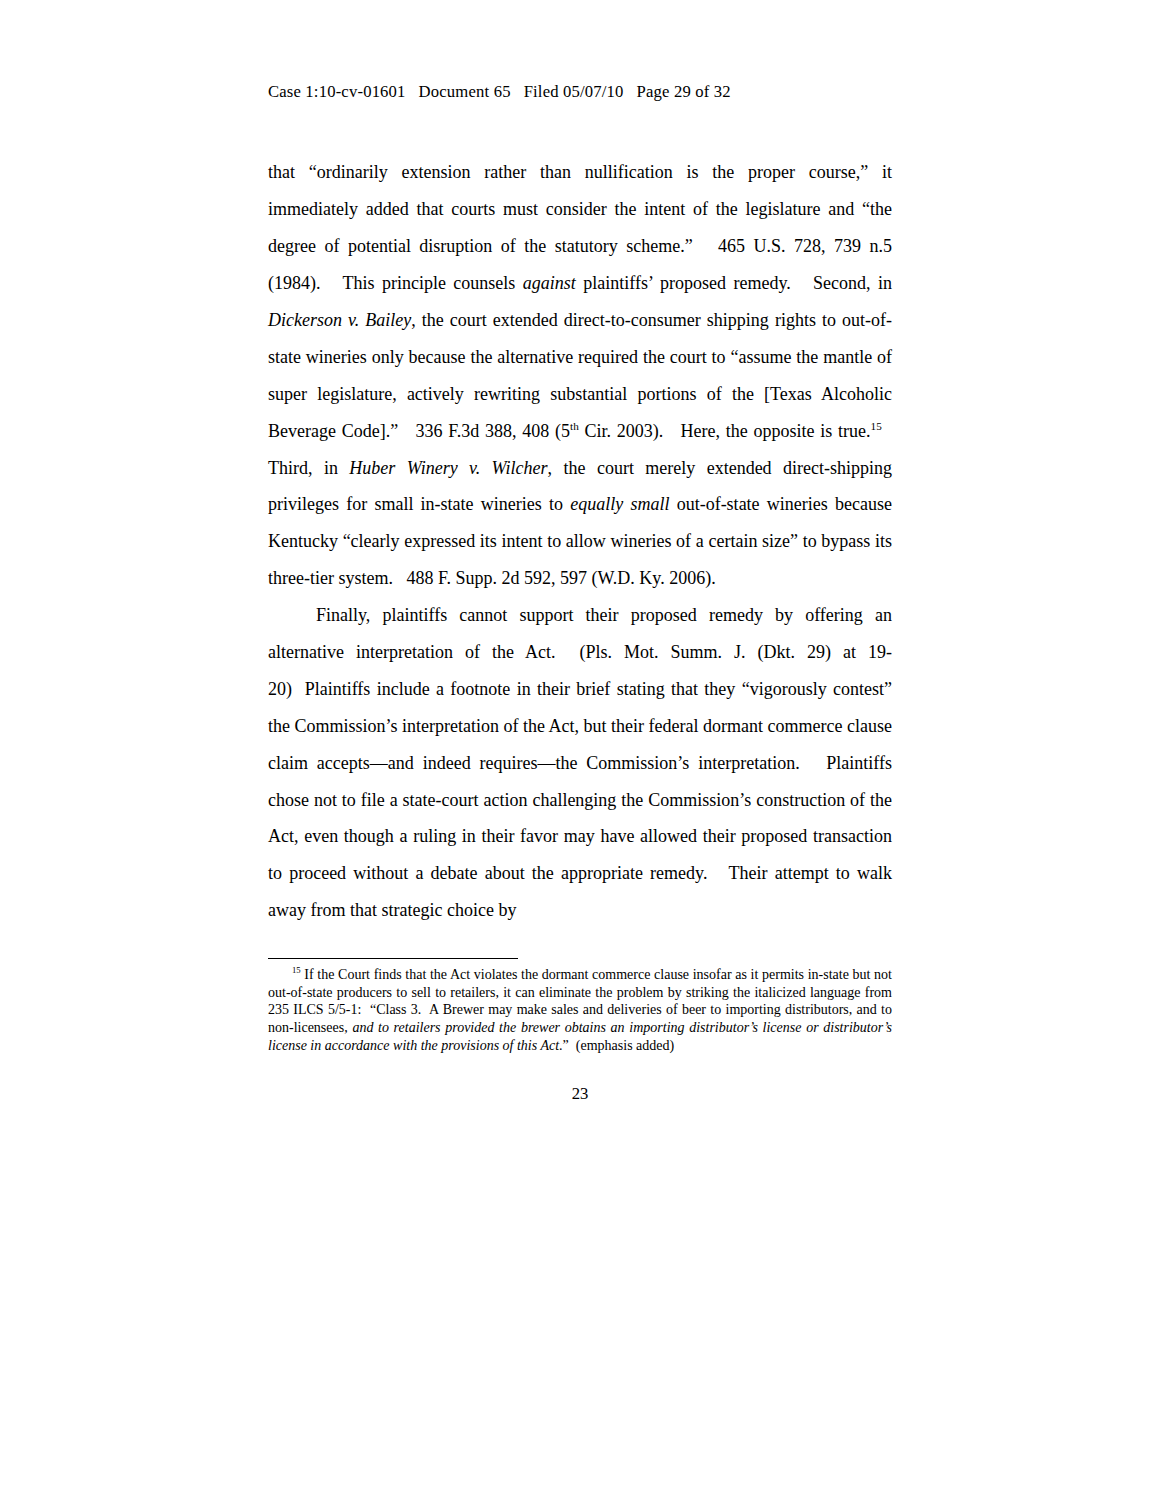Case 1:10-cv-01601 Document 65 Filed 05/07/10 Page 29 of 32
that “ordinarily extension rather than nullification is the proper course,” it immediately added that courts must consider the intent of the legislature and “the degree of potential disruption of the statutory scheme.” 465 U.S. 728, 739 n.5 (1984). This principle counsels against plaintiffs’ proposed remedy. Second, in Dickerson v. Bailey, the court extended direct-to-consumer shipping rights to out-of-state wineries only because the alternative required the court to “assume the mantle of super legislature, actively rewriting substantial portions of the [Texas Alcoholic Beverage Code].” 336 F.3d 388, 408 (5th Cir. 2003). Here, the opposite is true.15 Third, in Huber Winery v. Wilcher, the court merely extended direct-shipping privileges for small in-state wineries to equally small out-of-state wineries because Kentucky “clearly expressed its intent to allow wineries of a certain size” to bypass its three-tier system. 488 F. Supp. 2d 592, 597 (W.D. Ky. 2006).
Finally, plaintiffs cannot support their proposed remedy by offering an alternative interpretation of the Act. (Pls. Mot. Summ. J. (Dkt. 29) at 19-20) Plaintiffs include a footnote in their brief stating that they “vigorously contest” the Commission’s interpretation of the Act, but their federal dormant commerce clause claim accepts—and indeed requires—the Commission’s interpretation. Plaintiffs chose not to file a state-court action challenging the Commission’s construction of the Act, even though a ruling in their favor may have allowed their proposed transaction to proceed without a debate about the appropriate remedy. Their attempt to walk away from that strategic choice by
15 If the Court finds that the Act violates the dormant commerce clause insofar as it permits in-state but not out-of-state producers to sell to retailers, it can eliminate the problem by striking the italicized language from 235 ILCS 5/5-1: “Class 3. A Brewer may make sales and deliveries of beer to importing distributors, and to non-licensees, and to retailers provided the brewer obtains an importing distributor’s license or distributor’s license in accordance with the provisions of this Act.” (emphasis added)
23